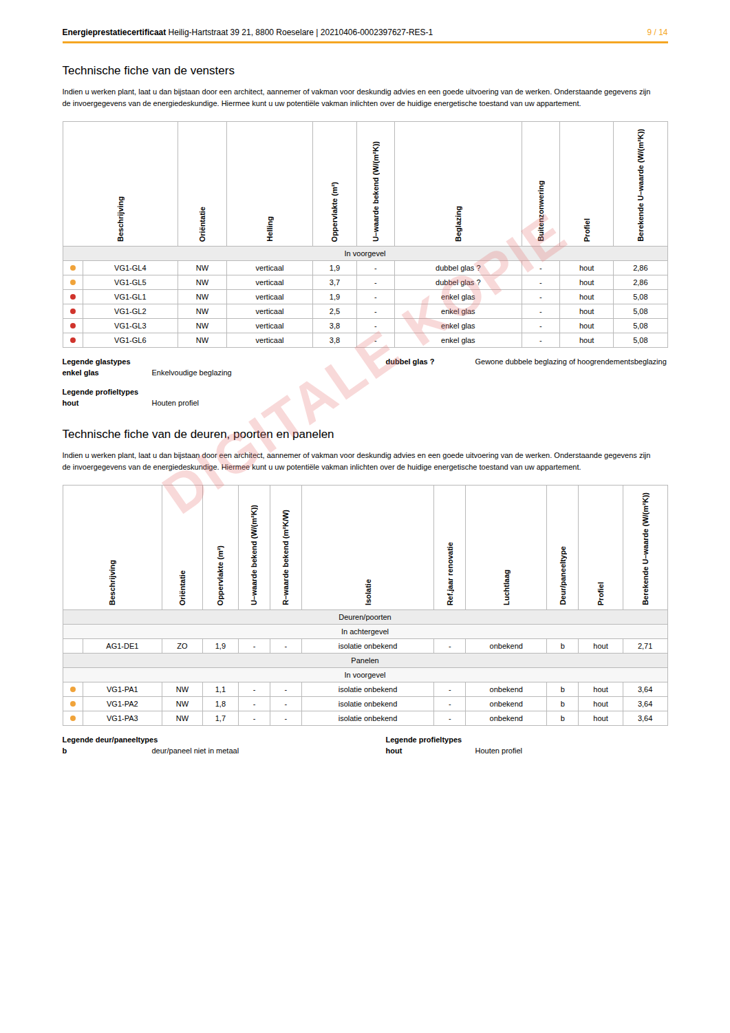DIGITALE KOPIE
Energieprestatiecertificaat Heilig-Hartstraat 39 21, 8800 Roeselare | 20210406-0002397627-RES-1
9 / 14
Technische fiche van de vensters
Indien u werken plant, laat u dan bijstaan door een architect, aannemer of vakman voor deskundig advies en een goede uitvoering van de werken. Onderstaande gegevens zijn de invoergegevens van de energiedeskundige. Hiermee kunt u uw potentiële vakman inlichten over de huidige energetische toestand van uw appartement.
| Beschrijving | Oriëntatie | Helling | Oppervlakte (m²) | U–waarde bekend (W/(m²K)) | Beglazing | Buitenzonwering | Profiel | Berekende U–waarde (W/(m²K)) |
| --- | --- | --- | --- | --- | --- | --- | --- | --- |
| In voorgevel |
| | VG1-GL4 | NW | verticaal | 1,9 | - | dubbel glas ? | - | hout | 2,86 |
| | VG1-GL5 | NW | verticaal | 3,7 | - | dubbel glas ? | - | hout | 2,86 |
| | VG1-GL1 | NW | verticaal | 1,9 | - | enkel glas | - | hout | 5,08 |
| | VG1-GL2 | NW | verticaal | 2,5 | - | enkel glas | - | hout | 5,08 |
| | VG1-GL3 | NW | verticaal | 3,8 | - | enkel glas | - | hout | 5,08 |
| | VG1-GL6 | NW | verticaal | 3,8 | - | enkel glas | - | hout | 5,08 |
Legende glastypes
enkel glas
Enkelvoudige beglazing
dubbel glas ?
Gewone dubbele beglazing of hoogrendementsbeglazing
Legende profieltypes
hout
Houten profiel
Technische fiche van de deuren, poorten en panelen
Indien u werken plant, laat u dan bijstaan door een architect, aannemer of vakman voor deskundig advies en een goede uitvoering van de werken. Onderstaande gegevens zijn de invoergegevens van de energiedeskundige. Hiermee kunt u uw potentiële vakman inlichten over de huidige energetische toestand van uw appartement.
| Beschrijving | Oriëntatie | Oppervlakte (m²) | U–waarde bekend (W/(m²K)) | R–waarde bekend (m²K/W) | Isolatie | Ref.jaar renovatie | Luchtlaag | Deur/paneeltype | Profiel | Berekende U–waarde (W/(m²K)) |
| --- | --- | --- | --- | --- | --- | --- | --- | --- | --- | --- |
| Deuren/poorten |
| In achtergevel |
| | AG1-DE1 | ZO | 1,9 | - | - | isolatie onbekend | - | onbekend | b | hout | 2,71 |
| Panelen |
| In voorgevel |
| | VG1-PA1 | NW | 1,1 | - | - | isolatie onbekend | - | onbekend | b | hout | 3,64 |
| | VG1-PA2 | NW | 1,8 | - | - | isolatie onbekend | - | onbekend | b | hout | 3,64 |
| | VG1-PA3 | NW | 1,7 | - | - | isolatie onbekend | - | onbekend | b | hout | 3,64 |
Legende deur/paneeltypes
b
deur/paneel niet in metaal
Legende profieltypes
hout
Houten profiel